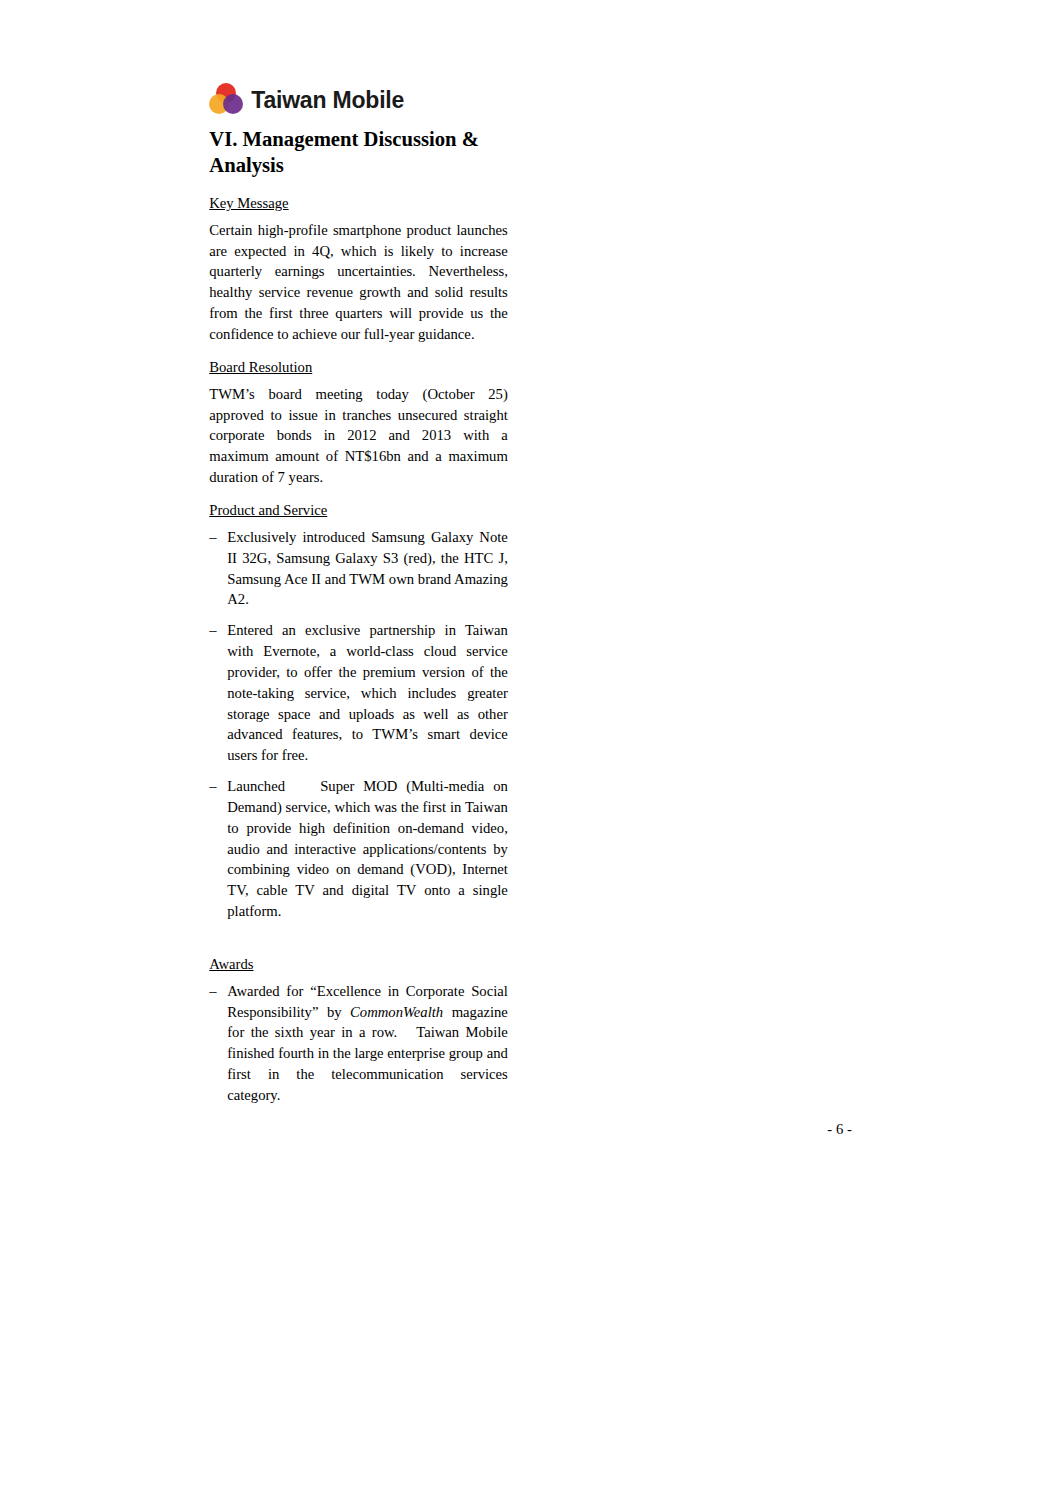Taiwan Mobile
VI. Management Discussion & Analysis
Key Message
Certain high-profile smartphone product launches are expected in 4Q, which is likely to increase quarterly earnings uncertainties. Nevertheless, healthy service revenue growth and solid results from the first three quarters will provide us the confidence to achieve our full-year guidance.
Board Resolution
TWM’s board meeting today (October 25) approved to issue in tranches unsecured straight corporate bonds in 2012 and 2013 with a maximum amount of NT$16bn and a maximum duration of 7 years.
Product and Service
Exclusively introduced Samsung Galaxy Note II 32G, Samsung Galaxy S3 (red), the HTC J, Samsung Ace II and TWM own brand Amazing A2.
Entered an exclusive partnership in Taiwan with Evernote, a world-class cloud service provider, to offer the premium version of the note-taking service, which includes greater storage space and uploads as well as other advanced features, to TWM’s smart device users for free.
Launched Super MOD (Multi-media on Demand) service, which was the first in Taiwan to provide high definition on-demand video, audio and interactive applications/contents by combining video on demand (VOD), Internet TV, cable TV and digital TV onto a single platform.
Awards
Awarded for “Excellence in Corporate Social Responsibility” by CommonWealth magazine for the sixth year in a row. Taiwan Mobile finished fourth in the large enterprise group and first in the telecommunication services category.
- 6 -